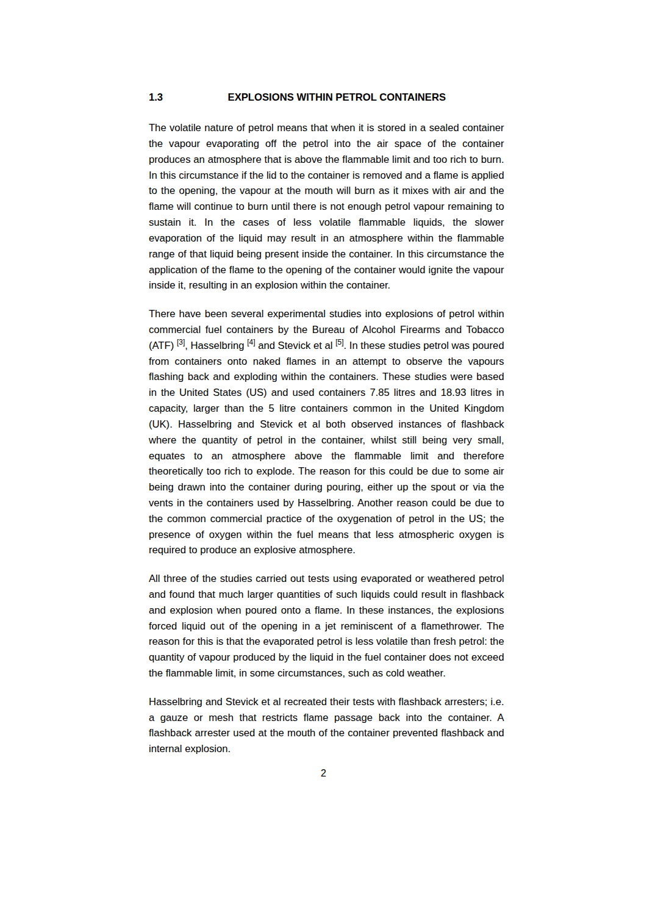1.3 EXPLOSIONS WITHIN PETROL CONTAINERS
The volatile nature of petrol means that when it is stored in a sealed container the vapour evaporating off the petrol into the air space of the container produces an atmosphere that is above the flammable limit and too rich to burn. In this circumstance if the lid to the container is removed and a flame is applied to the opening, the vapour at the mouth will burn as it mixes with air and the flame will continue to burn until there is not enough petrol vapour remaining to sustain it. In the cases of less volatile flammable liquids, the slower evaporation of the liquid may result in an atmosphere within the flammable range of that liquid being present inside the container. In this circumstance the application of the flame to the opening of the container would ignite the vapour inside it, resulting in an explosion within the container.
There have been several experimental studies into explosions of petrol within commercial fuel containers by the Bureau of Alcohol Firearms and Tobacco (ATF) [3], Hasselbring [4] and Stevick et al [5]. In these studies petrol was poured from containers onto naked flames in an attempt to observe the vapours flashing back and exploding within the containers. These studies were based in the United States (US) and used containers 7.85 litres and 18.93 litres in capacity, larger than the 5 litre containers common in the United Kingdom (UK). Hasselbring and Stevick et al both observed instances of flashback where the quantity of petrol in the container, whilst still being very small, equates to an atmosphere above the flammable limit and therefore theoretically too rich to explode. The reason for this could be due to some air being drawn into the container during pouring, either up the spout or via the vents in the containers used by Hasselbring. Another reason could be due to the common commercial practice of the oxygenation of petrol in the US; the presence of oxygen within the fuel means that less atmospheric oxygen is required to produce an explosive atmosphere.
All three of the studies carried out tests using evaporated or weathered petrol and found that much larger quantities of such liquids could result in flashback and explosion when poured onto a flame. In these instances, the explosions forced liquid out of the opening in a jet reminiscent of a flamethrower. The reason for this is that the evaporated petrol is less volatile than fresh petrol: the quantity of vapour produced by the liquid in the fuel container does not exceed the flammable limit, in some circumstances, such as cold weather.
Hasselbring and Stevick et al recreated their tests with flashback arresters; i.e. a gauze or mesh that restricts flame passage back into the container. A flashback arrester used at the mouth of the container prevented flashback and internal explosion.
2